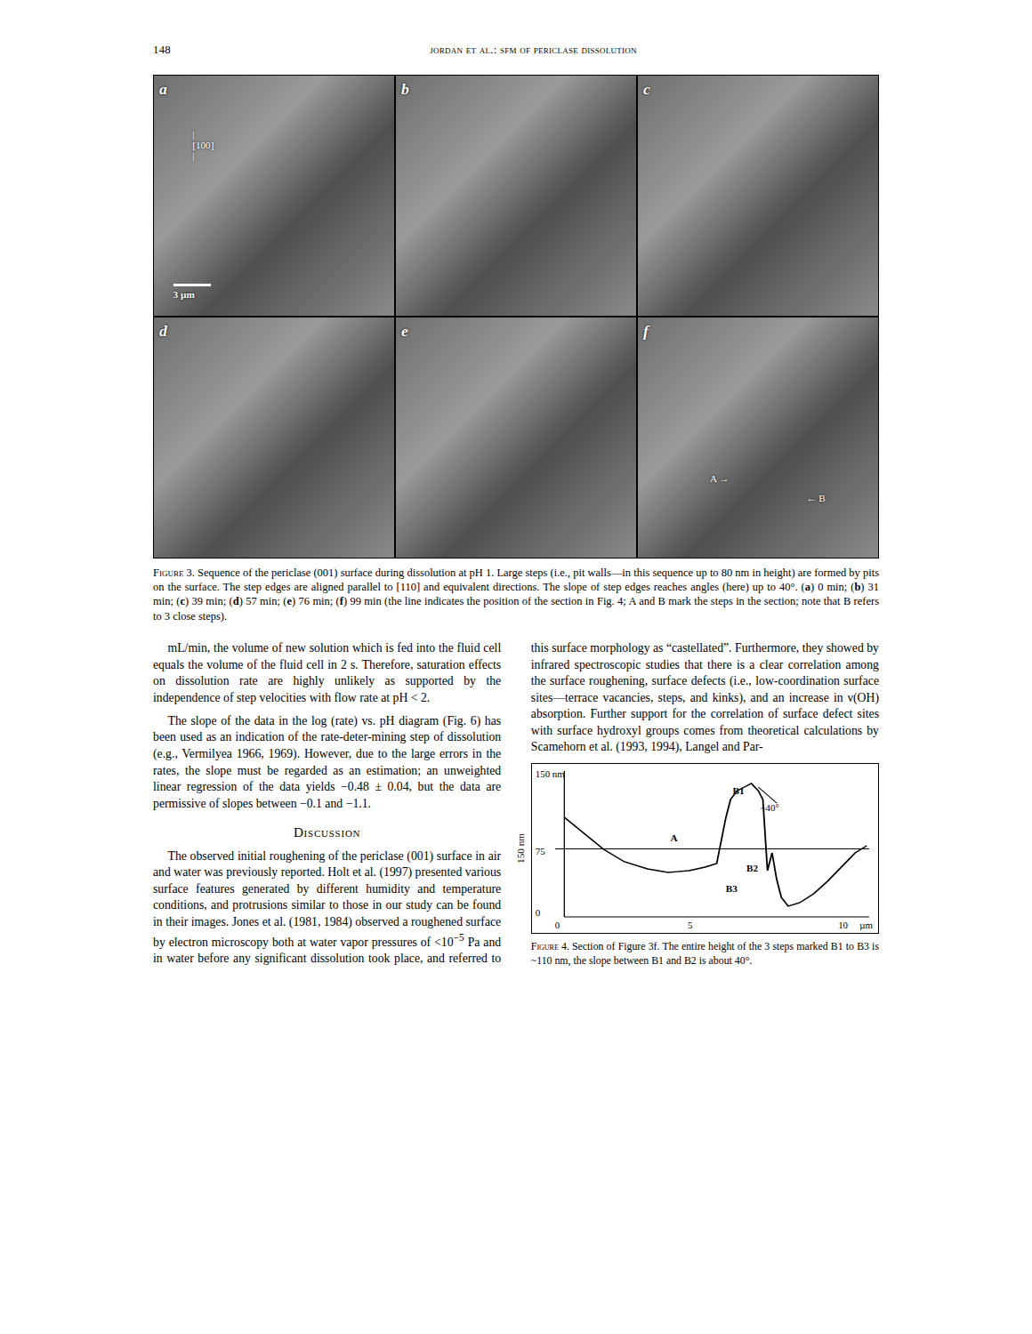148 Jordan et al.: SFM of periclase dissolution
a |
[100]
| 3 µm
b
c
d
e
f A → ← B
Figure 3. Sequence of the periclase (001) surface during dissolution at pH 1. Large steps (i.e., pit walls—in this sequence up to 80 nm in height) are formed by pits on the surface. The step edges are aligned parallel to [110] and equivalent directions. The slope of step edges reaches angles (here) up to 40°. (a) 0 min; (b) 31 min; (c) 39 min; (d) 57 min; (e) 76 min; (f) 99 min (the line indicates the position of the section in Fig. 4; A and B mark the steps in the section; note that B refers to 3 close steps).
mL/min, the volume of new solution which is fed into the fluid cell equals the volume of the fluid cell in 2 s. Therefore, saturation effects on dissolution rate are highly unlikely as supported by the independence of step velocities with flow rate at pH < 2.
The slope of the data in the log (rate) vs. pH diagram (Fig. 6) has been used as an indication of the rate-deter-mining step of dissolution (e.g., Vermilyea 1966, 1969). However, due to the large errors in the rates, the slope must be regarded as an estimation; an unweighted linear regression of the data yields −0.48 ± 0.04, but the data are permissive of slopes between −0.1 and −1.1.
Discussion
The observed initial roughening of the periclase (001) surface in air and water was previously reported. Holt et al. (1997) presented various surface features generated by different humidity and temperature conditions, and protrusions similar to those in our study can be found in their images. Jones et al. (1981, 1984) observed a roughened surface by electron microscopy both at water vapor pressures of <10−5 Pa and in water before any significant dissolution took place, and referred to this surface morphology as “castellated”. Furthermore, they showed by infrared spectroscopic studies that there is a clear correlation among the surface roughening, surface defects (i.e., low-coordination surface sites—terrace vacancies, steps, and kinks), and an increase in ν(OH) absorption. Further support for the correlation of surface defect sites with surface hydroxyl groups comes from theoretical calculations by Scamehorn et al. (1993, 1994), Langel and Par-
150 nm 150 nm 75 0
B1 ~40° A B2 B3 0 5 10 µm
Figure 4. Section of Figure 3f. The entire height of the 3 steps marked B1 to B3 is ~110 nm, the slope between B1 and B2 is about 40°.